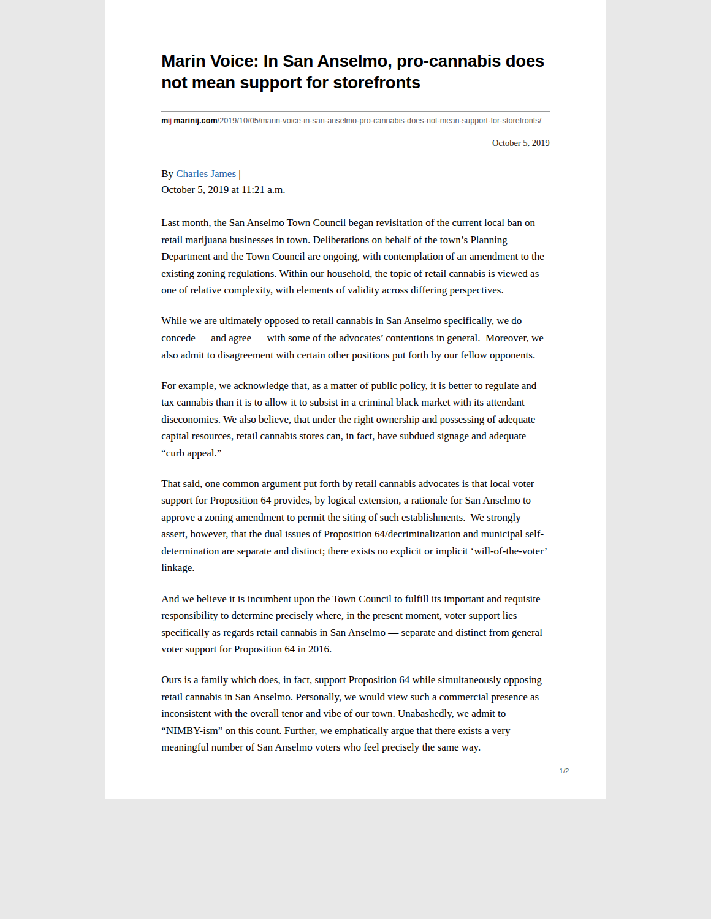Marin Voice: In San Anselmo, pro-cannabis does not mean support for storefronts
mij marinij.com/2019/10/05/marin-voice-in-san-anselmo-pro-cannabis-does-not-mean-support-for-storefronts/
October 5, 2019
By Charles James |
October 5, 2019 at 11:21 a.m.
Last month, the San Anselmo Town Council began revisitation of the current local ban on retail marijuana businesses in town. Deliberations on behalf of the town’s Planning Department and the Town Council are ongoing, with contemplation of an amendment to the existing zoning regulations. Within our household, the topic of retail cannabis is viewed as one of relative complexity, with elements of validity across differing perspectives.
While we are ultimately opposed to retail cannabis in San Anselmo specifically, we do concede — and agree — with some of the advocates’ contentions in general. Moreover, we also admit to disagreement with certain other positions put forth by our fellow opponents.
For example, we acknowledge that, as a matter of public policy, it is better to regulate and tax cannabis than it is to allow it to subsist in a criminal black market with its attendant diseconomies. We also believe, that under the right ownership and possessing of adequate capital resources, retail cannabis stores can, in fact, have subdued signage and adequate “curb appeal.”
That said, one common argument put forth by retail cannabis advocates is that local voter support for Proposition 64 provides, by logical extension, a rationale for San Anselmo to approve a zoning amendment to permit the siting of such establishments. We strongly assert, however, that the dual issues of Proposition 64/decriminalization and municipal self-determination are separate and distinct; there exists no explicit or implicit ‘will-of-the-voter’ linkage.
And we believe it is incumbent upon the Town Council to fulfill its important and requisite responsibility to determine precisely where, in the present moment, voter support lies specifically as regards retail cannabis in San Anselmo — separate and distinct from general voter support for Proposition 64 in 2016.
Ours is a family which does, in fact, support Proposition 64 while simultaneously opposing retail cannabis in San Anselmo. Personally, we would view such a commercial presence as inconsistent with the overall tenor and vibe of our town. Unabashedly, we admit to “NIMBY-ism” on this count. Further, we emphatically argue that there exists a very meaningful number of San Anselmo voters who feel precisely the same way.
1/2